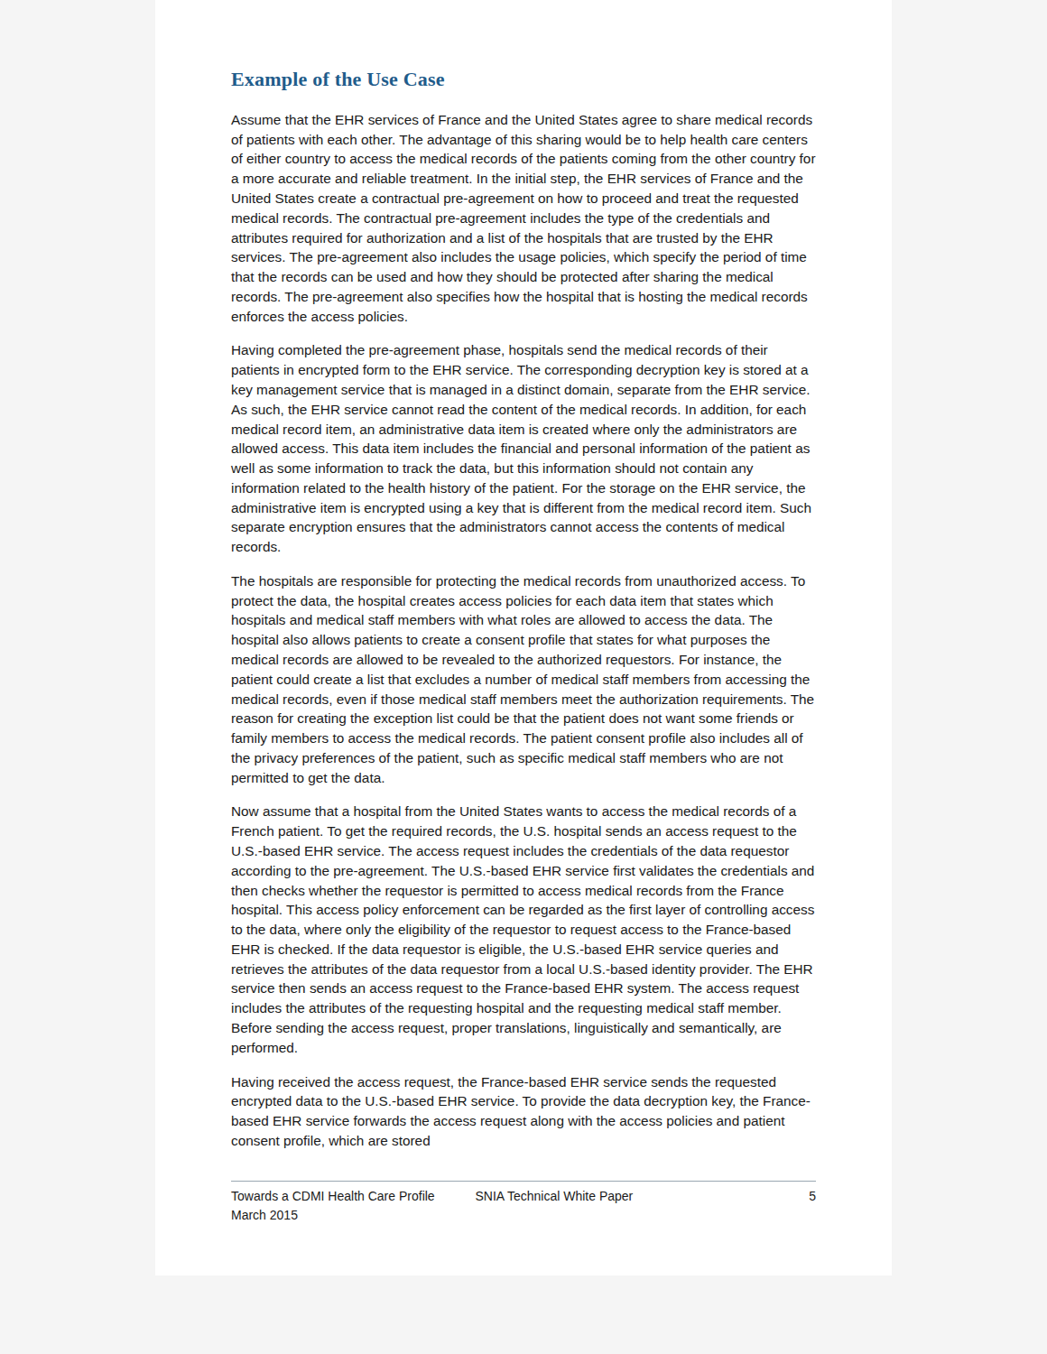Example of the Use Case
Assume that the EHR services of France and the United States agree to share medical records of patients with each other. The advantage of this sharing would be to help health care centers of either country to access the medical records of the patients coming from the other country for a more accurate and reliable treatment. In the initial step, the EHR services of France and the United States create a contractual pre-agreement on how to proceed and treat the requested medical records. The contractual pre-agreement includes the type of the credentials and attributes required for authorization and a list of the hospitals that are trusted by the EHR services. The pre-agreement also includes the usage policies, which specify the period of time that the records can be used and how they should be protected after sharing the medical records. The pre-agreement also specifies how the hospital that is hosting the medical records enforces the access policies.
Having completed the pre-agreement phase, hospitals send the medical records of their patients in encrypted form to the EHR service. The corresponding decryption key is stored at a key management service that is managed in a distinct domain, separate from the EHR service. As such, the EHR service cannot read the content of the medical records. In addition, for each medical record item, an administrative data item is created where only the administrators are allowed access. This data item includes the financial and personal information of the patient as well as some information to track the data, but this information should not contain any information related to the health history of the patient. For the storage on the EHR service, the administrative item is encrypted using a key that is different from the medical record item. Such separate encryption ensures that the administrators cannot access the contents of medical records.
The hospitals are responsible for protecting the medical records from unauthorized access. To protect the data, the hospital creates access policies for each data item that states which hospitals and medical staff members with what roles are allowed to access the data. The hospital also allows patients to create a consent profile that states for what purposes the medical records are allowed to be revealed to the authorized requestors. For instance, the patient could create a list that excludes a number of medical staff members from accessing the medical records, even if those medical staff members meet the authorization requirements. The reason for creating the exception list could be that the patient does not want some friends or family members to access the medical records. The patient consent profile also includes all of the privacy preferences of the patient, such as specific medical staff members who are not permitted to get the data.
Now assume that a hospital from the United States wants to access the medical records of a French patient. To get the required records, the U.S. hospital sends an access request to the U.S.-based EHR service. The access request includes the credentials of the data requestor according to the pre-agreement. The U.S.-based EHR service first validates the credentials and then checks whether the requestor is permitted to access medical records from the France hospital. This access policy enforcement can be regarded as the first layer of controlling access to the data, where only the eligibility of the requestor to request access to the France-based EHR is checked. If the data requestor is eligible, the U.S.-based EHR service queries and retrieves the attributes of the data requestor from a local U.S.-based identity provider. The EHR service then sends an access request to the France-based EHR system. The access request includes the attributes of the requesting hospital and the requesting medical staff member. Before sending the access request, proper translations, linguistically and semantically, are performed.
Having received the access request, the France-based EHR service sends the requested encrypted data to the U.S.-based EHR service. To provide the data decryption key, the France-based EHR service forwards the access request along with the access policies and patient consent profile, which are stored
Towards a CDMI Health Care Profile
March 2015
SNIA Technical White Paper
5